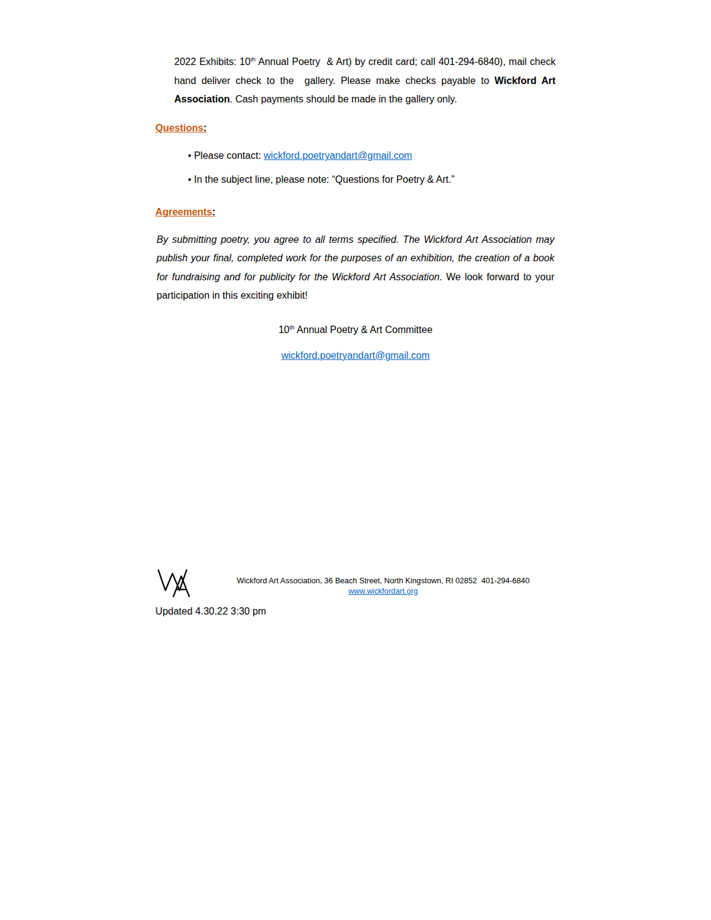2022 Exhibits: 10th Annual Poetry & Art) by credit card; call 401-294-6840), mail check hand deliver check to the gallery. Please make checks payable to Wickford Art Association. Cash payments should be made in the gallery only.
Questions:
• Please contact: wickford.poetryandart@gmail.com
• In the subject line, please note: “Questions for Poetry & Art.”
Agreements:
By submitting poetry, you agree to all terms specified. The Wickford Art Association may publish your final, completed work for the purposes of an exhibition, the creation of a book for fundraising and for publicity for the Wickford Art Association. We look forward to your participation in this exciting exhibit!
10th Annual Poetry & Art Committee
wickford.poetryandart@gmail.com
Wickford Art Association, 36 Beach Street, North Kingstown, RI 02852 401-294-6840
www.wickfordart.org
Updated 4.30.22 3:30 pm